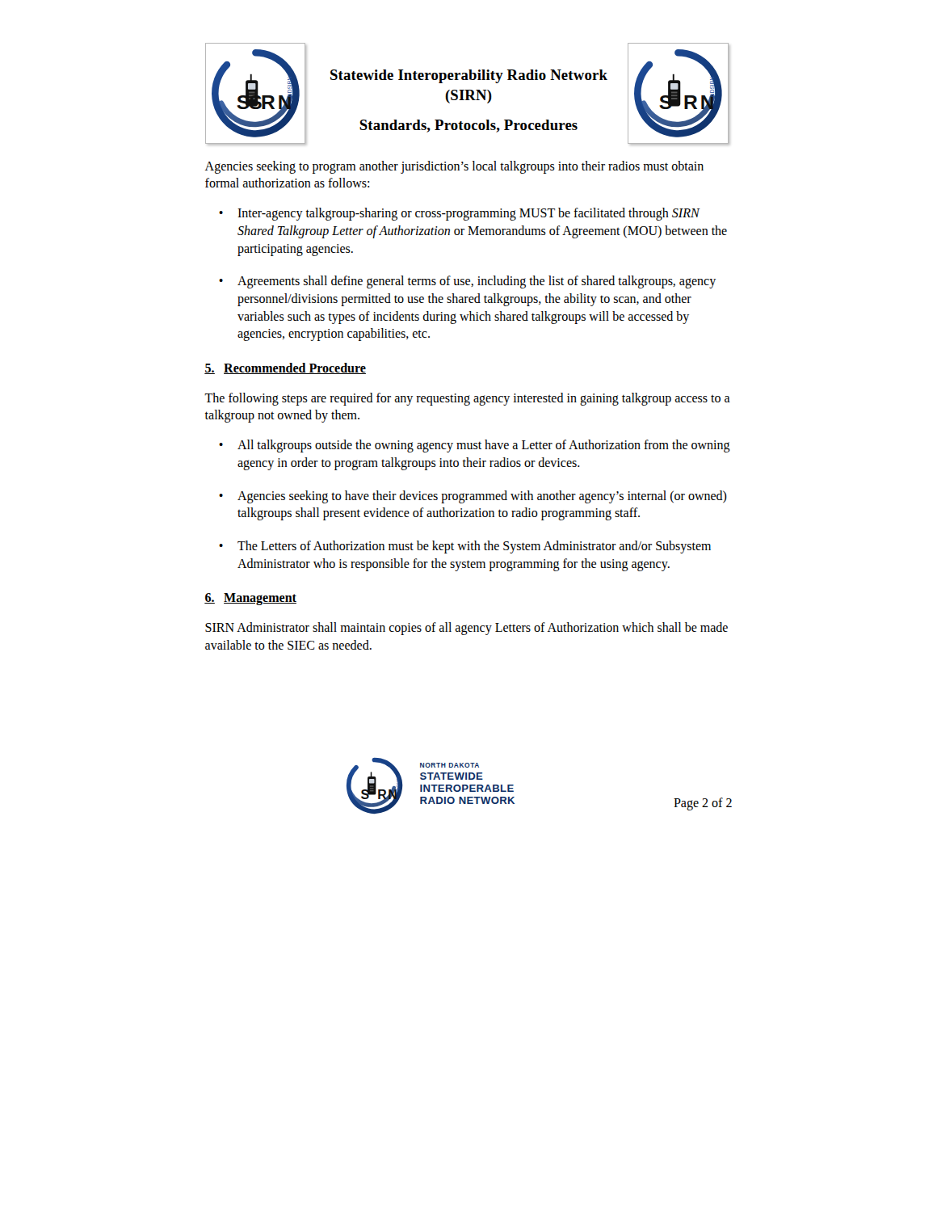S S R N NDSIRN
Statewide Interoperability Radio Network (SIRN)
Standards, Protocols, Procedures
S R N NDSIRN
Agencies seeking to program another jurisdiction’s local talkgroups into their radios must obtain formal authorization as follows:
Inter-agency talkgroup-sharing or cross-programming MUST be facilitated through SIRN Shared Talkgroup Letter of Authorization or Memorandums of Agreement (MOU) between the participating agencies.
Agreements shall define general terms of use, including the list of shared talkgroups, agency personnel/divisions permitted to use the shared talkgroups, the ability to scan, and other variables such as types of incidents during which shared talkgroups will be accessed by agencies, encryption capabilities, etc.
5. Recommended Procedure
The following steps are required for any requesting agency interested in gaining talkgroup access to a talkgroup not owned by them.
All talkgroups outside the owning agency must have a Letter of Authorization from the owning agency in order to program talkgroups into their radios or devices.
Agencies seeking to have their devices programmed with another agency’s internal (or owned) talkgroups shall present evidence of authorization to radio programming staff.
The Letters of Authorization must be kept with the System Administrator and/or Subsystem Administrator who is responsible for the system programming for the using agency.
6. Management
SIRN Administrator shall maintain copies of all agency Letters of Authorization which shall be made available to the SIEC as needed.
S R N NDSIRN NORTH DAKOTA STATEWIDE INTEROPERABLE RADIO NETWORK
Page 2 of 2